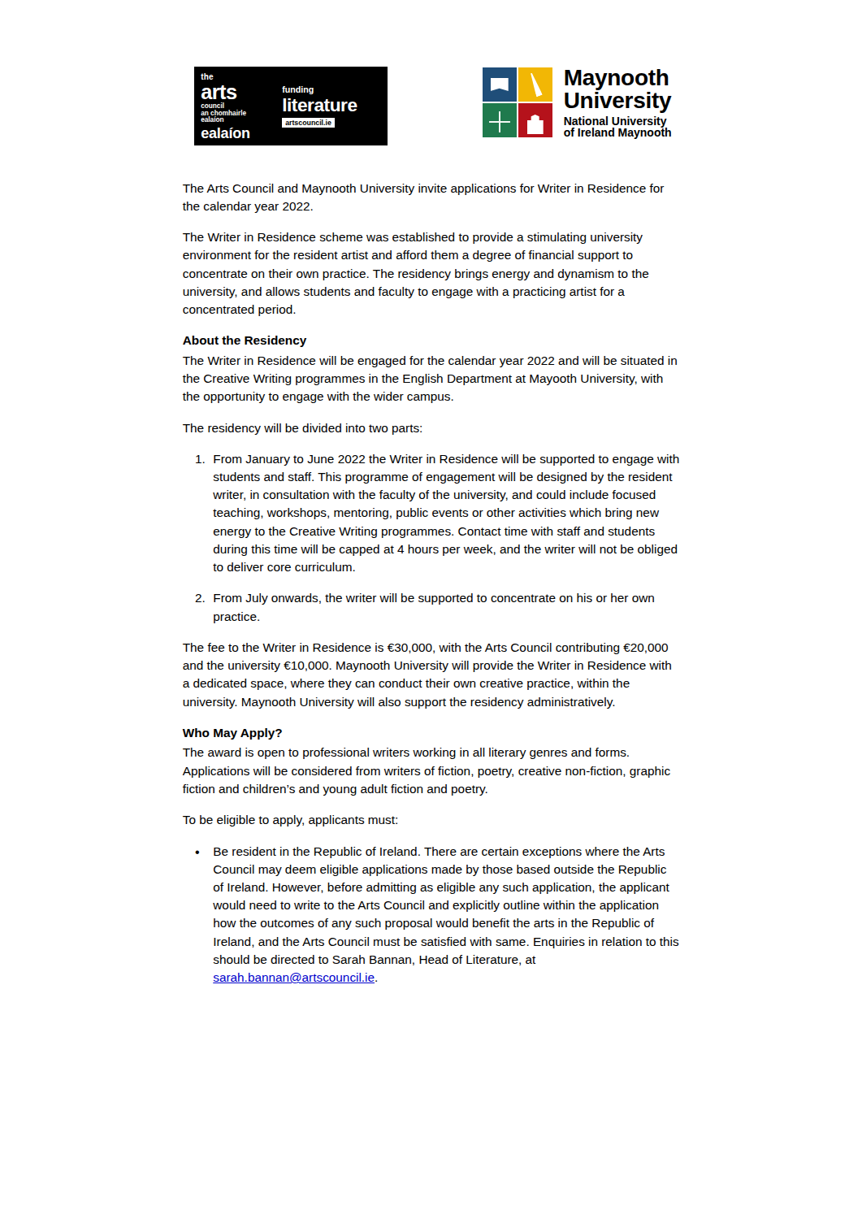the arts council
an chomhairle
ealaíon ealaíon
funding literature artscouncil.ie
Maynooth
University
National University
of Ireland Maynooth
The Arts Council and Maynooth University invite applications for Writer in Residence for the calendar year 2022.
The Writer in Residence scheme was established to provide a stimulating university environment for the resident artist and afford them a degree of financial support to concentrate on their own practice. The residency brings energy and dynamism to the university, and allows students and faculty to engage with a practicing artist for a concentrated period.
About the Residency
The Writer in Residence will be engaged for the calendar year 2022 and will be situated in the Creative Writing programmes in the English Department at Mayooth University, with the opportunity to engage with the wider campus.
The residency will be divided into two parts:
From January to June 2022 the Writer in Residence will be supported to engage with students and staff. This programme of engagement will be designed by the resident writer, in consultation with the faculty of the university, and could include focused teaching, workshops, mentoring, public events or other activities which bring new energy to the Creative Writing programmes. Contact time with staff and students during this time will be capped at 4 hours per week, and the writer will not be obliged to deliver core curriculum.
From July onwards, the writer will be supported to concentrate on his or her own practice.
The fee to the Writer in Residence is €30,000, with the Arts Council contributing €20,000 and the university €10,000. Maynooth University will provide the Writer in Residence with a dedicated space, where they can conduct their own creative practice, within the university. Maynooth University will also support the residency administratively.
Who May Apply?
The award is open to professional writers working in all literary genres and forms. Applications will be considered from writers of fiction, poetry, creative non-fiction, graphic fiction and children’s and young adult fiction and poetry.
To be eligible to apply, applicants must:
Be resident in the Republic of Ireland. There are certain exceptions where the Arts Council may deem eligible applications made by those based outside the Republic of Ireland. However, before admitting as eligible any such application, the applicant would need to write to the Arts Council and explicitly outline within the application how the outcomes of any such proposal would benefit the arts in the Republic of Ireland, and the Arts Council must be satisfied with same. Enquiries in relation to this should be directed to Sarah Bannan, Head of Literature, at sarah.bannan@artscouncil.ie.